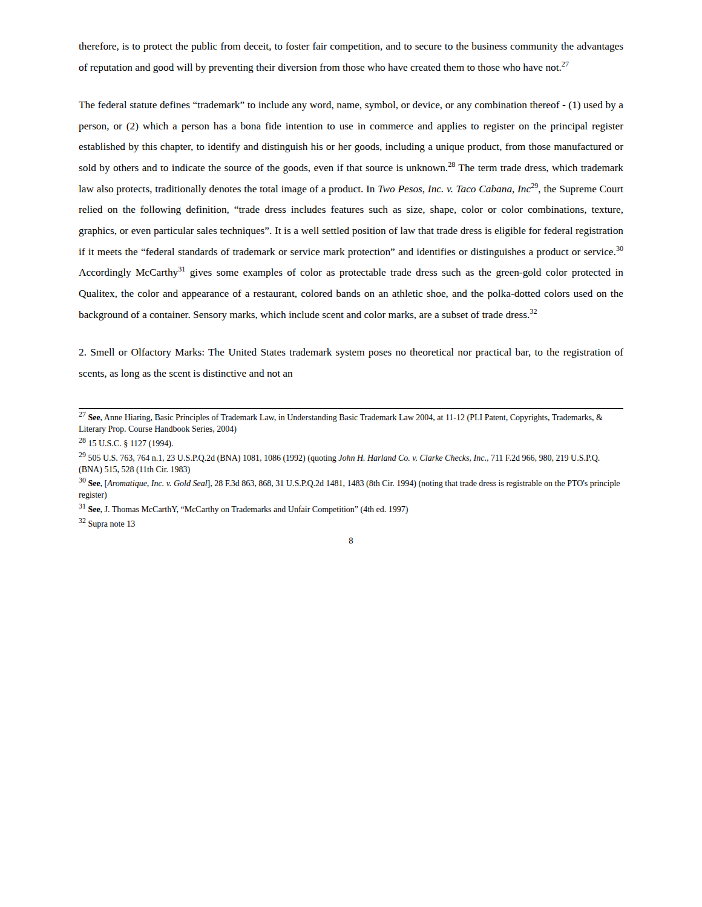therefore, is to protect the public from deceit, to foster fair competition, and to secure to the business community the advantages of reputation and good will by preventing their diversion from those who have created them to those who have not.27
The federal statute defines “trademark” to include any word, name, symbol, or device, or any combination thereof - (1) used by a person, or (2) which a person has a bona fide intention to use in commerce and applies to register on the principal register established by this chapter, to identify and distinguish his or her goods, including a unique product, from those manufactured or sold by others and to indicate the source of the goods, even if that source is unknown.28 The term trade dress, which trademark law also protects, traditionally denotes the total image of a product. In Two Pesos, Inc. v. Taco Cabana, Inc29, the Supreme Court relied on the following definition, “trade dress includes features such as size, shape, color or color combinations, texture, graphics, or even particular sales techniques”. It is a well settled position of law that trade dress is eligible for federal registration if it meets the “federal standards of trademark or service mark protection” and identifies or distinguishes a product or service.30 Accordingly McCarthy31 gives some examples of color as protectable trade dress such as the green-gold color protected in Qualitex, the color and appearance of a restaurant, colored bands on an athletic shoe, and the polka-dotted colors used on the background of a container. Sensory marks, which include scent and color marks, are a subset of trade dress.32
2. Smell or Olfactory Marks: The United States trademark system poses no theoretical nor practical bar, to the registration of scents, as long as the scent is distinctive and not an
27 See, Anne Hiaring, Basic Principles of Trademark Law, in Understanding Basic Trademark Law 2004, at 11-12 (PLI Patent, Copyrights, Trademarks, & Literary Prop. Course Handbook Series, 2004)
28 15 U.S.C. § 1127 (1994).
29 505 U.S. 763, 764 n.1, 23 U.S.P.Q.2d (BNA) 1081, 1086 (1992) (quoting John H. Harland Co. v. Clarke Checks, Inc., 711 F.2d 966, 980, 219 U.S.P.Q. (BNA) 515, 528 (11th Cir. 1983)
30 See, [Aromatique, Inc. v. Gold Seal], 28 F.3d 863, 868, 31 U.S.P.Q.2d 1481, 1483 (8th Cir. 1994) (noting that trade dress is registrable on the PTO's principle register)
31 See, J. Thomas McCarthY, “McCarthy on Trademarks and Unfair Competition” (4th ed. 1997)
32 Supra note 13
8